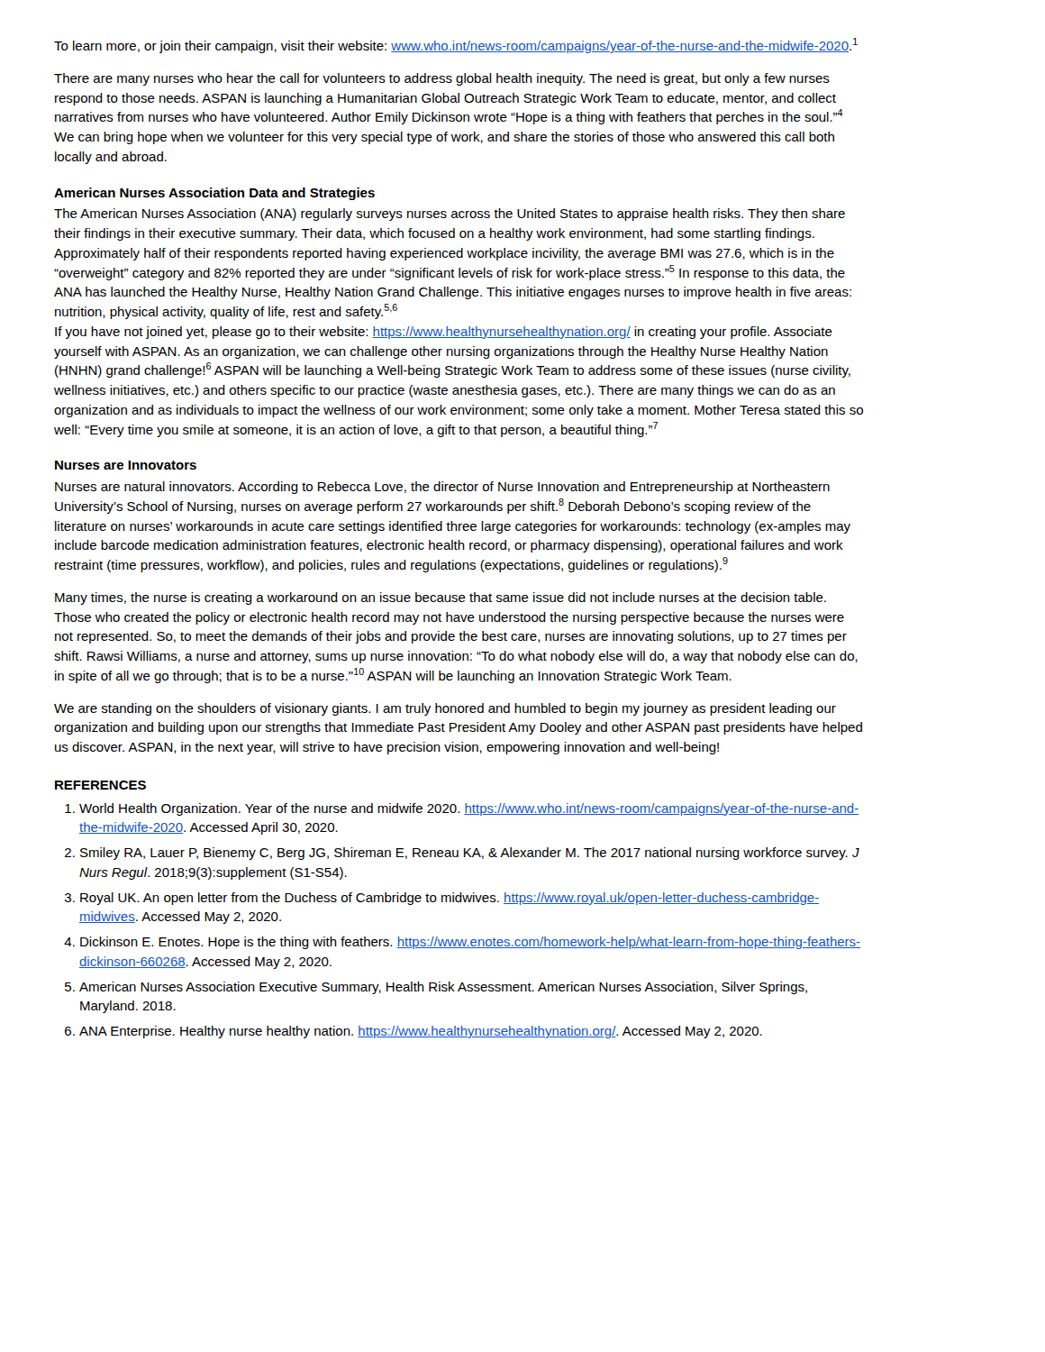To learn more, or join their campaign, visit their website: www.who.int/news-room/campaigns/year-of-the-nurse-and-the-midwife-2020.1
There are many nurses who hear the call for volunteers to address global health inequity. The need is great, but only a few nurses respond to those needs. ASPAN is launching a Humanitarian Global Outreach Strategic Work Team to educate, mentor, and collect narratives from nurses who have volunteered. Author Emily Dickinson wrote “Hope is a thing with feathers that perches in the soul.”4 We can bring hope when we volunteer for this very special type of work, and share the stories of those who answered this call both locally and abroad.
American Nurses Association Data and Strategies
The American Nurses Association (ANA) regularly surveys nurses across the United States to appraise health risks. They then share their findings in their executive summary. Their data, which focused on a healthy work environment, had some startling findings. Approximately half of their respondents reported having experienced workplace incivility, the average BMI was 27.6, which is in the “overweight” category and 82% reported they are under “significant levels of risk for work-place stress.”5 In response to this data, the ANA has launched the Healthy Nurse, Healthy Nation Grand Challenge. This initiative engages nurses to improve health in five areas: nutrition, physical activity, quality of life, rest and safety.5,6
If you have not joined yet, please go to their website: https://www.healthynursehealthynation.org/ in creating your profile. Associate yourself with ASPAN. As an organization, we can challenge other nursing organizations through the Healthy Nurse Healthy Nation (HNHN) grand challenge!6 ASPAN will be launching a Well-being Strategic Work Team to address some of these issues (nurse civility, wellness initiatives, etc.) and others specific to our practice (waste anesthesia gases, etc.). There are many things we can do as an organization and as individuals to impact the wellness of our work environment; some only take a moment. Mother Teresa stated this so well: “Every time you smile at someone, it is an action of love, a gift to that person, a beautiful thing.”7
Nurses are Innovators
Nurses are natural innovators. According to Rebecca Love, the director of Nurse Innovation and Entrepreneurship at Northeastern University’s School of Nursing, nurses on average perform 27 workarounds per shift.8 Deborah Debono’s scoping review of the literature on nurses’ workarounds in acute care settings identified three large categories for workarounds: technology (ex-amples may include barcode medication administration features, electronic health record, or pharmacy dispensing), operational failures and work restraint (time pressures, workflow), and policies, rules and regulations (expectations, guidelines or regulations).9
Many times, the nurse is creating a workaround on an issue because that same issue did not include nurses at the decision table. Those who created the policy or electronic health record may not have understood the nursing perspective because the nurses were not represented. So, to meet the demands of their jobs and provide the best care, nurses are innovating solutions, up to 27 times per shift. Rawsi Williams, a nurse and attorney, sums up nurse innovation: “To do what nobody else will do, a way that nobody else can do, in spite of all we go through; that is to be a nurse."10 ASPAN will be launching an Innovation Strategic Work Team.
We are standing on the shoulders of visionary giants. I am truly honored and humbled to begin my journey as president leading our organization and building upon our strengths that Immediate Past President Amy Dooley and other ASPAN past presidents have helped us discover. ASPAN, in the next year, will strive to have precision vision, empowering innovation and well-being!
REFERENCES
World Health Organization. Year of the nurse and midwife 2020. https://www.who.int/news-room/campaigns/year-of-the-nurse-and-the-midwife-2020. Accessed April 30, 2020.
Smiley RA, Lauer P, Bienemy C, Berg JG, Shireman E, Reneau KA, & Alexander M. The 2017 national nursing workforce survey. J Nurs Regul. 2018;9(3):supplement (S1-S54).
Royal UK. An open letter from the Duchess of Cambridge to midwives. https://www.royal.uk/open-letter-duchess-cambridge-midwives. Accessed May 2, 2020.
Dickinson E. Enotes. Hope is the thing with feathers. https://www.enotes.com/homework-help/what-learn-from-hope-thing-feathers-dickinson-660268. Accessed May 2, 2020.
American Nurses Association Executive Summary, Health Risk Assessment. American Nurses Association, Silver Springs, Maryland. 2018.
ANA Enterprise. Healthy nurse healthy nation. https://www.healthynursehealthynation.org/. Accessed May 2, 2020.